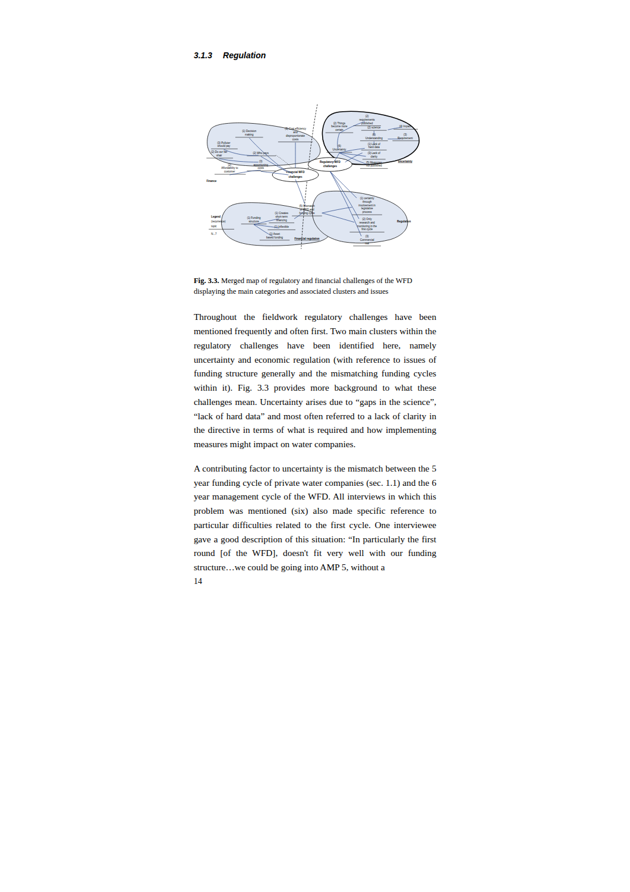3.1.3 Regulation
Merged map of regulatory and financial challenges of the WFD displaying the main categories and associated clusters and issues Financial WFD challenges Regulatory WFD challenges (1) Decision making (3) Cost efficiency and disproportionate costs (3) Polluter should pay (2) Do our fair shair (2) Who pays (3) apportioning costs (2) Affordability to customer Finance (2) requirements published (2) Things become more certain (2) science (4) Impact (6) Understanding (3) Requirement (1) Lack of hard data (6) Uncertainty (3) Lack of clarity (5) Measures not published uncertainty (5) Mismatch of WFD and funding cycle (1) Creates short-term financing (1) Funding structure (1) Inflexible (1) Asset based funding Financial regulation (1) certainty through involvement in legislative process (2) Only research and monitoring in the first cycle (3) Commercial risk Regulation Legend (recurrence) topic N...7
Fig. 3.3. Merged map of regulatory and financial challenges of the WFD displaying the main categories and associated clusters and issues
Throughout the fieldwork regulatory challenges have been mentioned frequently and often first. Two main clusters within the regulatory challenges have been identified here, namely uncertainty and economic regulation (with reference to issues of funding structure generally and the mismatching funding cycles within it). Fig. 3.3 provides more background to what these challenges mean. Uncertainty arises due to “gaps in the science”, “lack of hard data” and most often referred to a lack of clarity in the directive in terms of what is required and how implementing measures might impact on water companies.
A contributing factor to uncertainty is the mismatch between the 5 year funding cycle of private water companies (sec. 1.1) and the 6 year management cycle of the WFD. All interviews in which this problem was mentioned (six) also made specific reference to particular difficulties related to the first cycle. One interviewee gave a good description of this situation: “In particularly the first round [of the WFD], doesn't fit very well with our funding structure…we could be going into AMP 5, without a
14